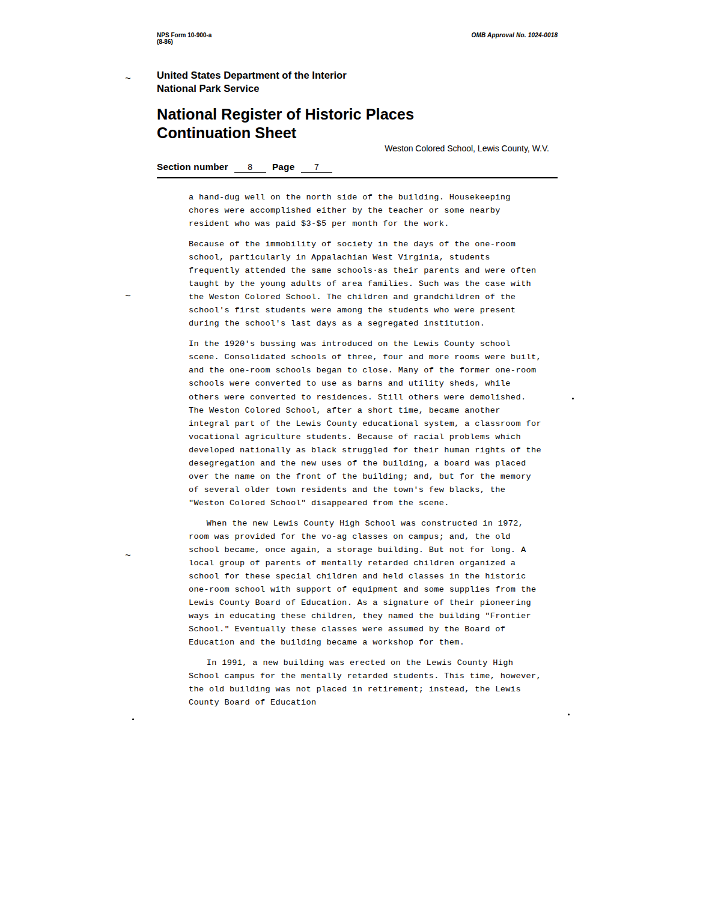~ ~ ~
NPS Form 10-900-a
(8-86) OMB Approval No. 1024-0018
United States Department of the Interior National Park Service
National Register of Historic Places
Continuation Sheet
Weston Colored School, Lewis County, W.V.
Section number 8 Page 7
a hand-dug well on the north side of the building. Housekeeping chores were accomplished either by the teacher or some nearby resident who was paid $3-$5 per month for the work.
Because of the immobility of society in the days of the one-room school, particularly in Appalachian West Virginia, students frequently attended the same schools·as their parents and were often taught by the young adults of area families. Such was the case with the Weston Colored School. The children and grandchildren of the school's first students were among the students who were present during the school's last days as a segregated institution.
In the 1920's bussing was introduced on the Lewis County school scene. Consolidated schools of three, four and more rooms were built, and the one-room schools began to close. Many of the former one-room schools were converted to use as barns and utility sheds, while others were converted to residences. Still others were demolished. The Weston Colored School, after a short time, became another integral part of the Lewis County educational system, a classroom for vocational agriculture students. Because of racial problems which developed nationally as black struggled for their human rights of the desegregation and the new uses of the building, a board was placed over the name on the front of the building; and, but for the memory of several older town residents and the town's few blacks, the "Weston Colored School" disappeared from the scene.
When the new Lewis County High School was constructed in 1972, room was provided for the vo-ag classes on campus; and, the old school became, once again, a storage building. But not for long. A local group of parents of mentally retarded children organized a school for these special children and held classes in the historic one-room school with support of equipment and some supplies from the Lewis County Board of Education. As a signature of their pioneering ways in educating these children, they named the building "Frontier School." Eventually these classes were assumed by the Board of Education and the building became a workshop for them.
In 1991, a new building was erected on the Lewis County High School campus for the mentally retarded students. This time, however, the old building was not placed in retirement; instead, the Lewis County Board of Education